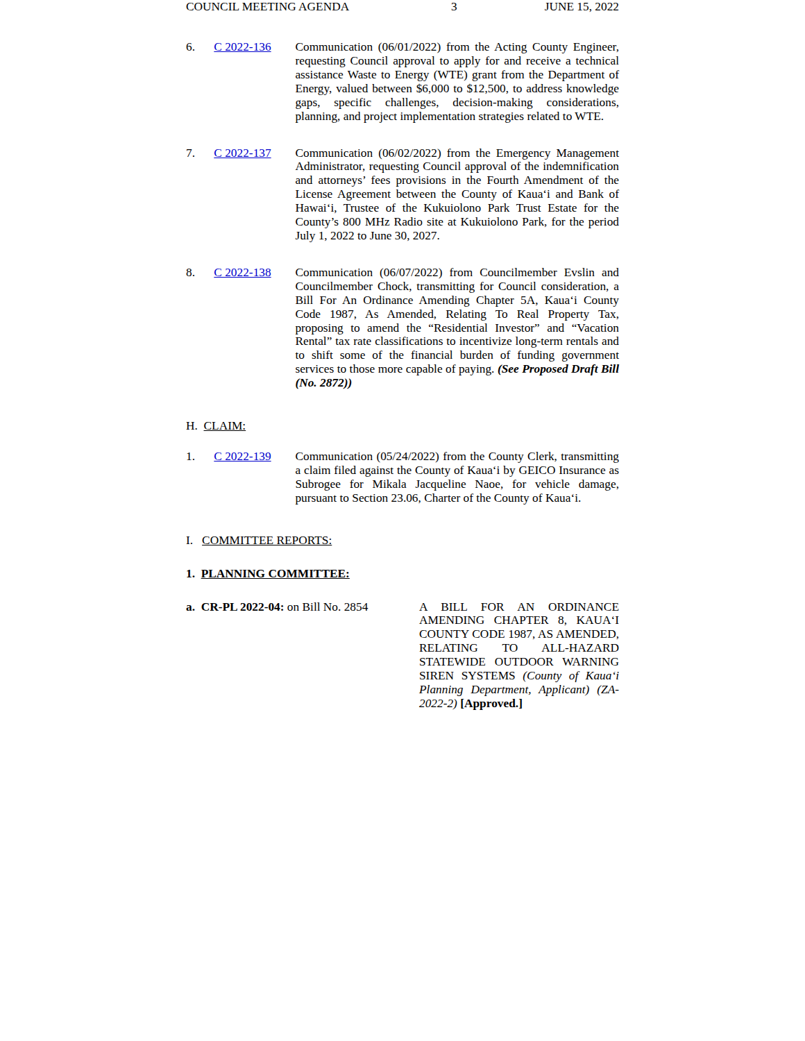COUNCIL MEETING AGENDA
3
JUNE 15, 2022
6.
C 2022-136
Communication (06/01/2022) from the Acting County Engineer, requesting Council approval to apply for and receive a technical assistance Waste to Energy (WTE) grant from the Department of Energy, valued between $6,000 to $12,500, to address knowledge gaps, specific challenges, decision-making considerations, planning, and project implementation strategies related to WTE.
7.
C 2022-137
Communication (06/02/2022) from the Emergency Management Administrator, requesting Council approval of the indemnification and attorneys’ fees provisions in the Fourth Amendment of the License Agreement between the County of Kaua‘i and Bank of Hawai‘i, Trustee of the Kukuiolono Park Trust Estate for the County’s 800 MHz Radio site at Kukuiolono Park, for the period July 1, 2022 to June 30, 2027.
8.
C 2022-138
Communication (06/07/2022) from Councilmember Evslin and Councilmember Chock, transmitting for Council consideration, a Bill For An Ordinance Amending Chapter 5A, Kaua‘i County Code 1987, As Amended, Relating To Real Property Tax, proposing to amend the “Residential Investor” and “Vacation Rental” tax rate classifications to incentivize long-term rentals and to shift some of the financial burden of funding government services to those more capable of paying. (See Proposed Draft Bill (No. 2872))
H. CLAIM:
1.
C 2022-139
Communication (05/24/2022) from the County Clerk, transmitting a claim filed against the County of Kaua‘i by GEICO Insurance as Subrogee for Mikala Jacqueline Naoe, for vehicle damage, pursuant to Section 23.06, Charter of the County of Kaua‘i.
I. COMMITTEE REPORTS:
1. PLANNING COMMITTEE:
a. CR-PL 2022-04: on Bill No. 2854
A BILL FOR AN ORDINANCE AMENDING CHAPTER 8, KAUA‘I COUNTY CODE 1987, AS AMENDED, RELATING TO ALL-HAZARD STATEWIDE OUTDOOR WARNING SIREN SYSTEMS (County of Kaua‘i Planning Department, Applicant) (ZA-2022-2) [Approved.]